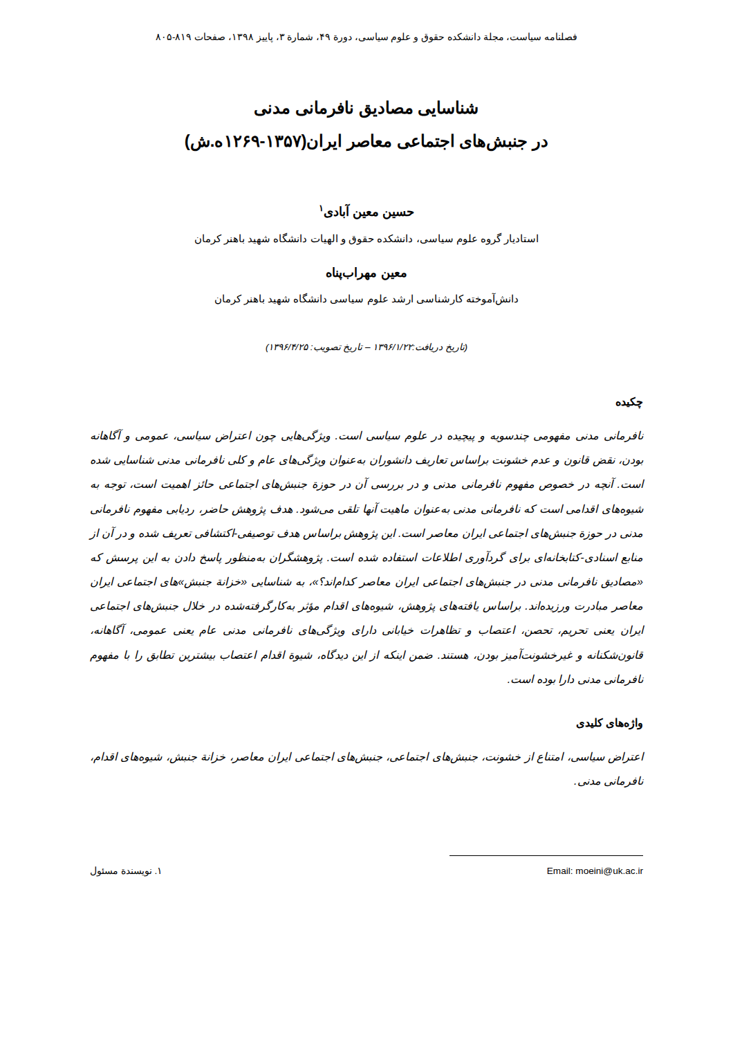فصلنامه سیاست، مجلة دانشکده حقوق و علوم سیاسی، دورة ۴۹، شمارة ۳، پاییز ۱۳۹۸، صفحات ۸۱۹-۸۰۵
شناسایی مصادیق نافرمانی مدنی
در جنبش‌های اجتماعی معاصر ایران(۱۳۵۷-۱۲۶۹ه.ش)
حسین معین آبادی۱
استادیار گروه علوم سیاسی، دانشکده حقوق و الهیات دانشگاه شهید باهنر کرمان
معین مهراب‌پناه
دانش‌آموخته کارشناسی ارشد علوم سیاسی دانشگاه شهید باهنر کرمان
(تاریخ دریافت:۱۳۹۶/۱/۲۲ – تاریخ تصویب: ۱۳۹۶/۴/۲۵)
چکیده
نافرمانی مدنی مفهومی چندسویه و پیچیده در علوم سیاسی است. ویژگی‌هایی چون اعتراض سیاسی، عمومی و آگاهانه بودن، نقض قانون و عدم خشونت براساس تعاریف دانشوران به‌عنوان ویژگی‌های عام و کلی نافرمانی مدنی شناسایی شده است. آنچه در خصوص مفهوم نافرمانی مدنی و در بررسی آن در حوزة جنبش‌های اجتماعی حائز اهمیت است، توجه به شیوه‌های اقدامی است که نافرمانی مدنی به‌عنوان ماهیت آنها تلقی می‌شود. هدف پژوهش حاضر، ردیابی مفهوم نافرمانی مدنی در حوزة جنبش‌های اجتماعی ایران معاصر است. این پژوهش براساس هدف توصیفی-اکتشافی تعریف شده و در آن از منابع اسنادی-کتابخانه‌ای برای گردآوری اطلاعات استفاده شده است. پژوهشگران به‌منظور پاسخ دادن به این پرسش که «مصادیق نافرمانی مدنی در جنبش‌های اجتماعی ایران معاصر کدام‌اند؟»، به شناسایی «خزانة جنبش»های اجتماعی ایران معاصر مبادرت ورزیده‌اند. براساس یافته‌های پژوهش، شیوه‌های اقدام مؤثر به‌کارگرفته‌شده در خلال جنبش‌های اجتماعی ایران یعنی تحریم، تحصن، اعتصاب و تظاهرات خیابانی دارای ویژگی‌های نافرمانی مدنی عام یعنی عمومی، آگاهانه، قانون‌شکنانه و غیرخشونت‌آمیز بودن، هستند. ضمن اینکه از این دیدگاه، شیوة اقدام اعتصاب بیشترین تطابق را با مفهوم نافرمانی مدنی دارا بوده است.
واژه‌های کلیدی
اعتراض سیاسی، امتناع از خشونت، جنبش‌های اجتماعی، جنبش‌های اجتماعی ایران معاصر، خزانة جنبش، شیوه‌های اقدام، نافرمانی مدنی.
Email: moeini@uk.ac.ir ۱. نویسندة مسئول